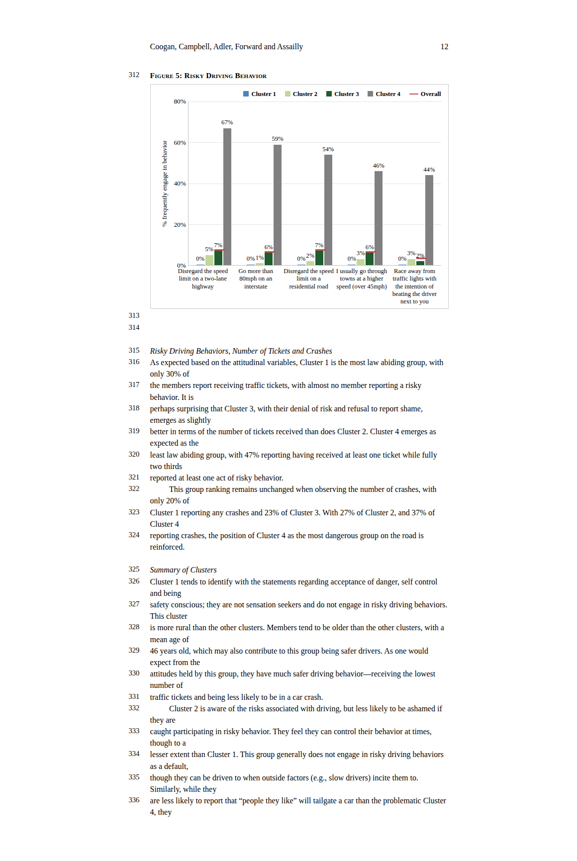Coogan, Campbell, Adler, Forward and Assailly
12
312
Figure 5: Risky Driving Behavior
Cluster 1 Cluster 2 Cluster 3 Cluster 4 Overall
% frequently engage in behavior
80%
60%
40%
20%
0%
0%
5%
7%
67%
0%
1%
6%
59%
0%
2%
7%
54%
0%
3%
6%
46%
0%
3%
2%
44%
Disregard the speed limit on a two-lane highway
Go more than 80mph on an interstate
Disregard the speed limit on a residential road
I usually go through towns at a higher speed (over 45mph)
Race away from traffic lights with the intention of beating the driver next to you
313
314
315
Risky Driving Behaviors, Number of Tickets and Crashes
316
As expected based on the attitudinal variables, Cluster 1 is the most law abiding group, with only 30% of
317
the members report receiving traffic tickets, with almost no member reporting a risky behavior. It is
318
perhaps surprising that Cluster 3, with their denial of risk and refusal to report shame, emerges as slightly
319
better in terms of the number of tickets received than does Cluster 2. Cluster 4 emerges as expected as the
320
least law abiding group, with 47% reporting having received at least one ticket while fully two thirds
321
reported at least one act of risky behavior.
322
This group ranking remains unchanged when observing the number of crashes, with only 20% of
323
Cluster 1 reporting any crashes and 23% of Cluster 3. With 27% of Cluster 2, and 37% of Cluster 4
324
reporting crashes, the position of Cluster 4 as the most dangerous group on the road is reinforced.
325
Summary of Clusters
326
Cluster 1 tends to identify with the statements regarding acceptance of danger, self control and being
327
safety conscious; they are not sensation seekers and do not engage in risky driving behaviors. This cluster
328
is more rural than the other clusters. Members tend to be older than the other clusters, with a mean age of
329
46 years old, which may also contribute to this group being safer drivers. As one would expect from the
330
attitudes held by this group, they have much safer driving behavior—receiving the lowest number of
331
traffic tickets and being less likely to be in a car crash.
332
Cluster 2 is aware of the risks associated with driving, but less likely to be ashamed if they are
333
caught participating in risky behavior. They feel they can control their behavior at times, though to a
334
lesser extent than Cluster 1. This group generally does not engage in risky driving behaviors as a default,
335
though they can be driven to when outside factors (e.g., slow drivers) incite them to. Similarly, while they
336
are less likely to report that “people they like” will tailgate a car than the problematic Cluster 4, they